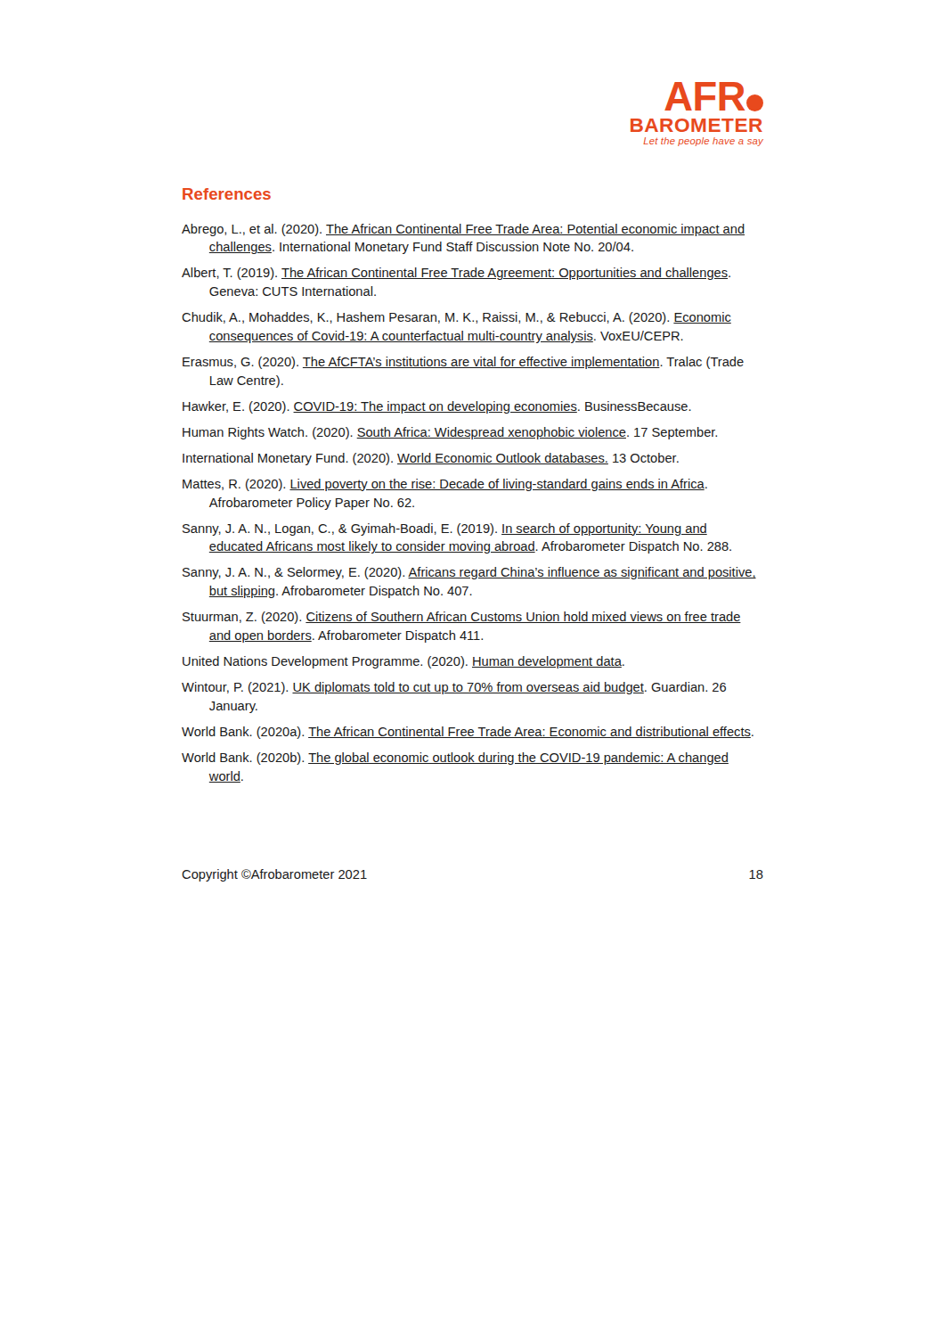AFR
BAROMETER
Let the people have a say
References
Abrego, L., et al. (2020). The African Continental Free Trade Area: Potential economic impact and challenges. International Monetary Fund Staff Discussion Note No. 20/04.
Albert, T. (2019). The African Continental Free Trade Agreement: Opportunities and challenges. Geneva: CUTS International.
Chudik, A., Mohaddes, K., Hashem Pesaran, M. K., Raissi, M., & Rebucci, A. (2020). Economic consequences of Covid-19: A counterfactual multi-country analysis. VoxEU/CEPR.
Erasmus, G. (2020). The AfCFTA’s institutions are vital for effective implementation. Tralac (Trade Law Centre).
Hawker, E. (2020). COVID-19: The impact on developing economies. BusinessBecause.
Human Rights Watch. (2020). South Africa: Widespread xenophobic violence. 17 September.
International Monetary Fund. (2020). World Economic Outlook databases. 13 October.
Mattes, R. (2020). Lived poverty on the rise: Decade of living-standard gains ends in Africa. Afrobarometer Policy Paper No. 62.
Sanny, J. A. N., Logan, C., & Gyimah-Boadi, E. (2019). In search of opportunity: Young and educated Africans most likely to consider moving abroad. Afrobarometer Dispatch No. 288.
Sanny, J. A. N., & Selormey, E. (2020). Africans regard China’s influence as significant and positive, but slipping. Afrobarometer Dispatch No. 407.
Stuurman, Z. (2020). Citizens of Southern African Customs Union hold mixed views on free trade and open borders. Afrobarometer Dispatch 411.
United Nations Development Programme. (2020). Human development data.
Wintour, P. (2021). UK diplomats told to cut up to 70% from overseas aid budget. Guardian. 26 January.
World Bank. (2020a). The African Continental Free Trade Area: Economic and distributional effects.
World Bank. (2020b). The global economic outlook during the COVID-19 pandemic: A changed world.
Copyright ©Afrobarometer 2021 18